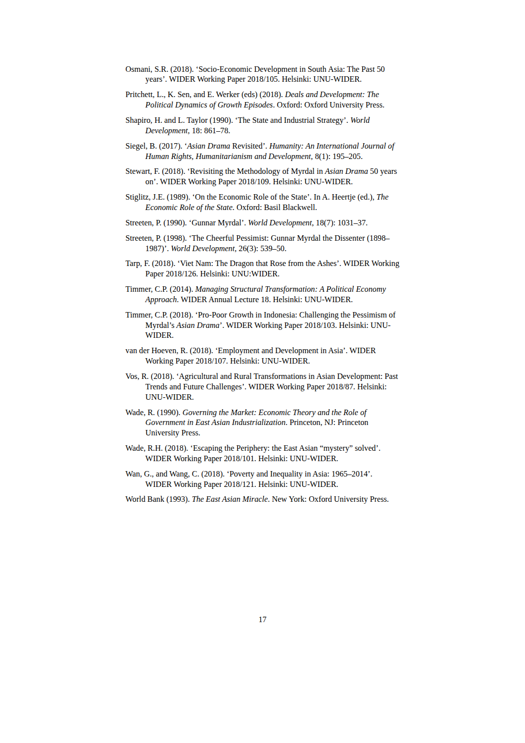Osmani, S.R. (2018). ‘Socio-Economic Development in South Asia: The Past 50 years’. WIDER Working Paper 2018/105. Helsinki: UNU-WIDER.
Pritchett, L., K. Sen, and E. Werker (eds) (2018). Deals and Development: The Political Dynamics of Growth Episodes. Oxford: Oxford University Press.
Shapiro, H. and L. Taylor (1990). ‘The State and Industrial Strategy’. World Development, 18: 861–78.
Siegel, B. (2017). ‘Asian Drama Revisited’. Humanity: An International Journal of Human Rights, Humanitarianism and Development, 8(1): 195–205.
Stewart, F. (2018). ‘Revisiting the Methodology of Myrdal in Asian Drama 50 years on’. WIDER Working Paper 2018/109. Helsinki: UNU-WIDER.
Stiglitz, J.E. (1989). ‘On the Economic Role of the State’. In A. Heertje (ed.), The Economic Role of the State. Oxford: Basil Blackwell.
Streeten, P. (1990). ‘Gunnar Myrdal’. World Development, 18(7): 1031–37.
Streeten, P. (1998). ‘The Cheerful Pessimist: Gunnar Myrdal the Dissenter (1898–1987)’. World Development, 26(3): 539–50.
Tarp, F. (2018). ‘Viet Nam: The Dragon that Rose from the Ashes’. WIDER Working Paper 2018/126. Helsinki: UNU:WIDER.
Timmer, C.P. (2014). Managing Structural Transformation: A Political Economy Approach. WIDER Annual Lecture 18. Helsinki: UNU-WIDER.
Timmer, C.P. (2018). ‘Pro-Poor Growth in Indonesia: Challenging the Pessimism of Myrdal’s Asian Drama’. WIDER Working Paper 2018/103. Helsinki: UNU-WIDER.
van der Hoeven, R. (2018). ‘Employment and Development in Asia’. WIDER Working Paper 2018/107. Helsinki: UNU-WIDER.
Vos, R. (2018). ‘Agricultural and Rural Transformations in Asian Development: Past Trends and Future Challenges’. WIDER Working Paper 2018/87. Helsinki: UNU-WIDER.
Wade, R. (1990). Governing the Market: Economic Theory and the Role of Government in East Asian Industrialization. Princeton, NJ: Princeton University Press.
Wade, R.H. (2018). ‘Escaping the Periphery: the East Asian “mystery” solved’. WIDER Working Paper 2018/101. Helsinki: UNU-WIDER.
Wan, G., and Wang, C. (2018). ‘Poverty and Inequality in Asia: 1965–2014’. WIDER Working Paper 2018/121. Helsinki: UNU-WIDER.
World Bank (1993). The East Asian Miracle. New York: Oxford University Press.
17